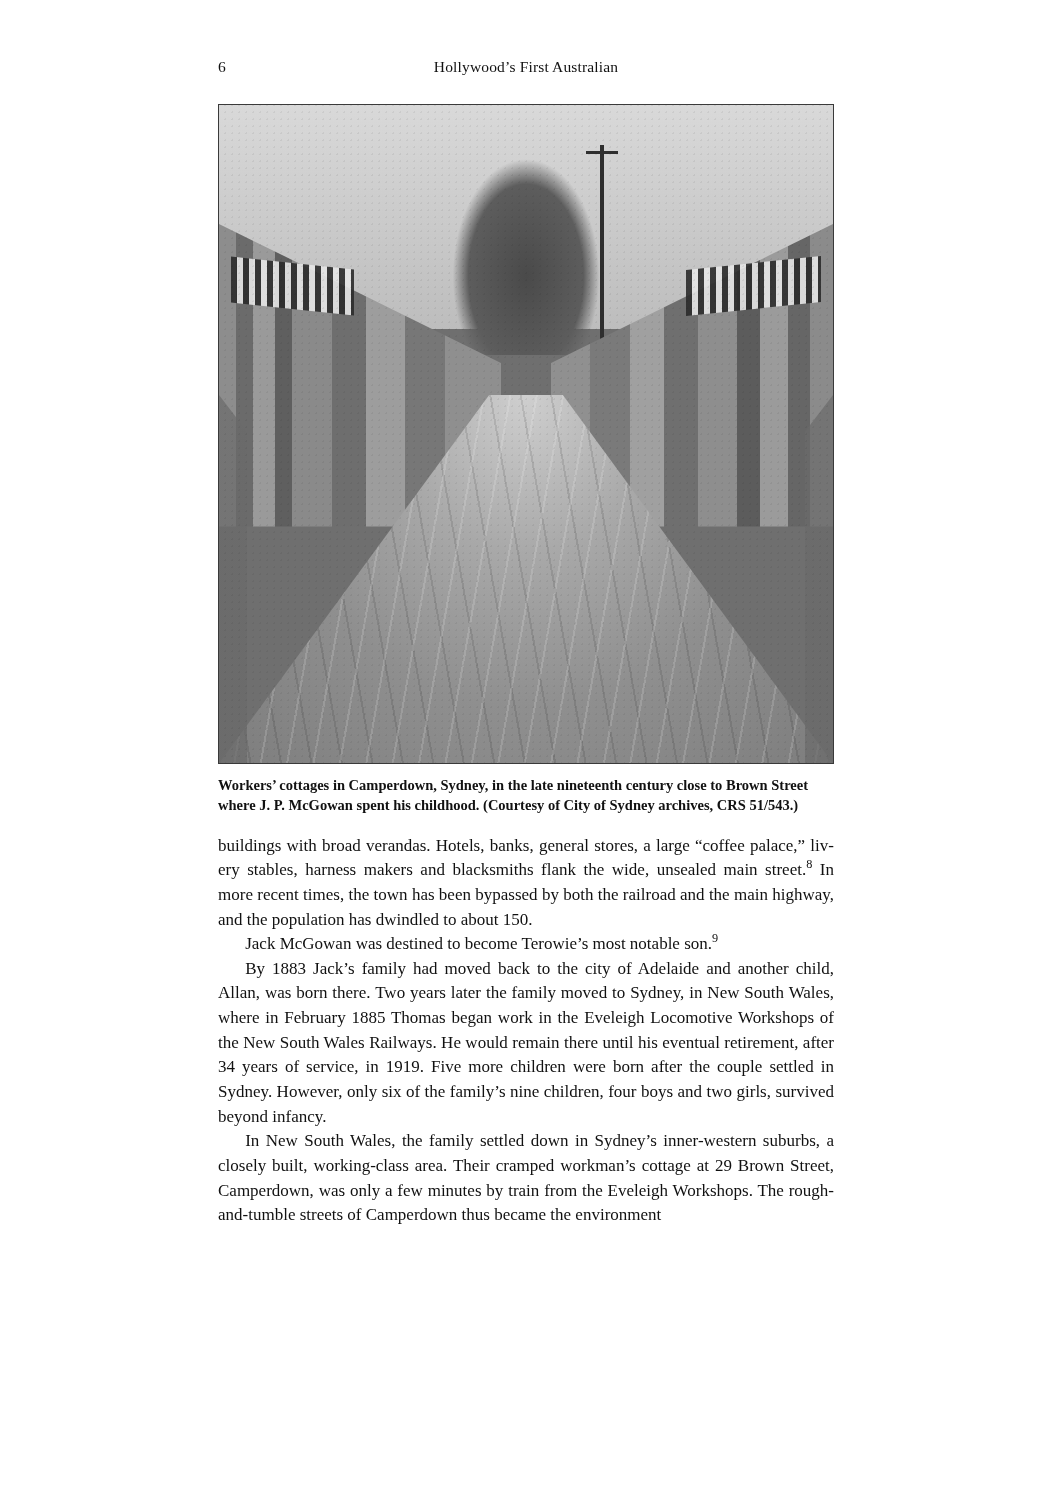6 Hollywood’s First Australian
Workers’ cottages in Camperdown, Sydney, in the late nineteenth century close to Brown Street where J. P. McGowan spent his childhood. (Courtesy of City of Sydney archives, CRS 51/543.)
buildings with broad verandas. Hotels, banks, general stores, a large “coffee palace,” livery stables, harness makers and blacksmiths flank the wide, unsealed main street.8 In more recent times, the town has been bypassed by both the railroad and the main highway, and the population has dwindled to about 150.
Jack McGowan was destined to become Terowie’s most notable son.9
By 1883 Jack’s family had moved back to the city of Adelaide and another child, Allan, was born there. Two years later the family moved to Sydney, in New South Wales, where in February 1885 Thomas began work in the Eveleigh Locomotive Workshops of the New South Wales Railways. He would remain there until his eventual retirement, after 34 years of service, in 1919. Five more children were born after the couple settled in Sydney. However, only six of the family’s nine children, four boys and two girls, survived beyond infancy.
In New South Wales, the family settled down in Sydney’s inner-western suburbs, a closely built, working-class area. Their cramped workman’s cottage at 29 Brown Street, Camperdown, was only a few minutes by train from the Eveleigh Workshops. The rough-and-tumble streets of Camperdown thus became the environment